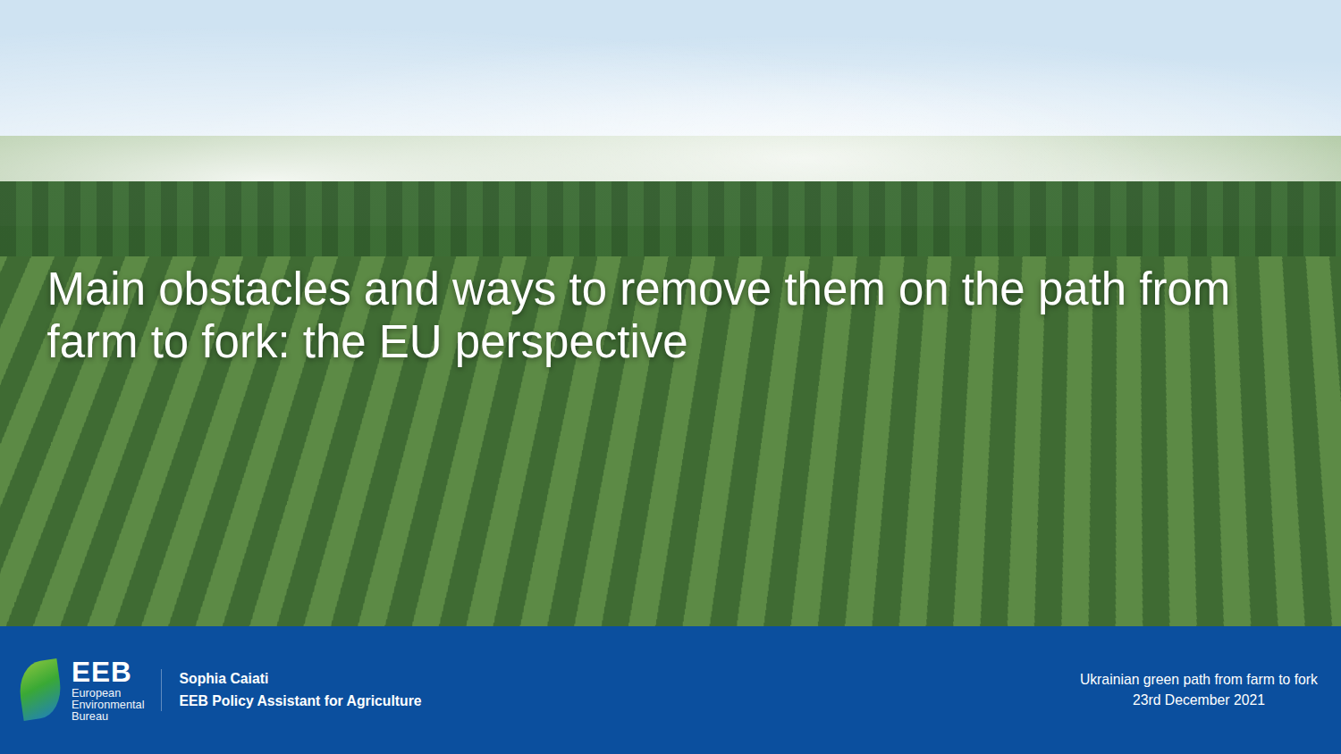Main obstacles and ways to remove them on the path from farm to fork: the EU perspective
EEB
European
Environmental
Bureau
Sophia Caiati
EEB Policy Assistant for Agriculture
Ukrainian green path from farm to fork
23rd December 2021